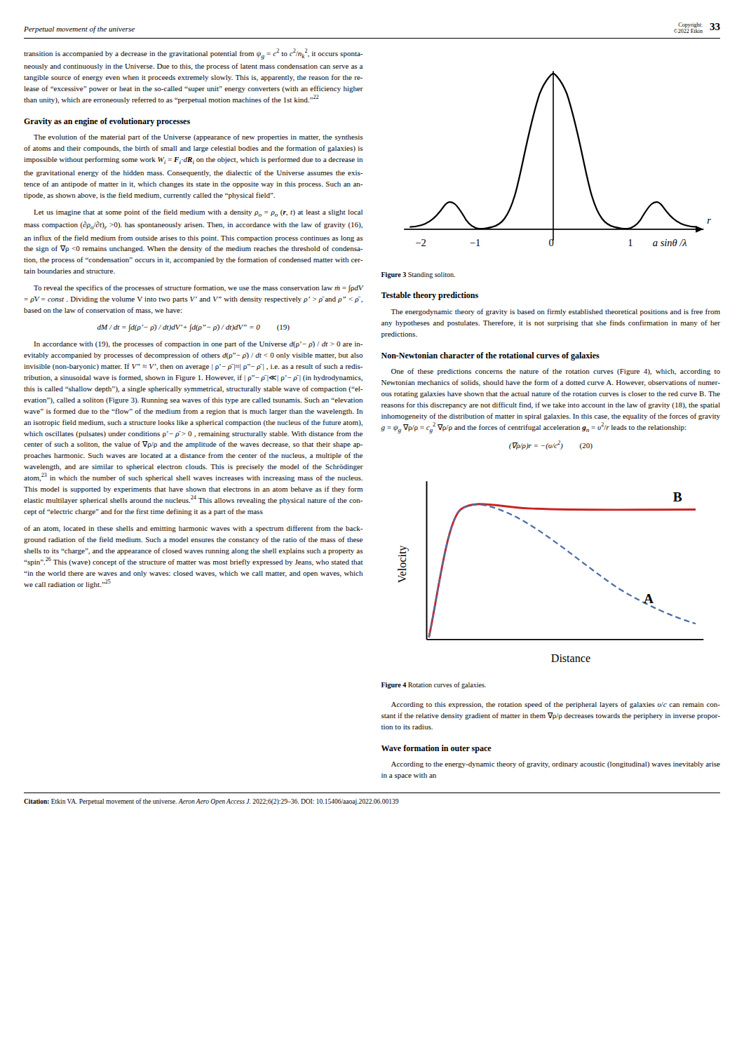Perpetual movement of the universe
Copyright:
©2022 Etkin
33
transition is accompanied by a decrease in the gravitational potential from ψg = c2 to c2/nk2, it occurs spontaneously and continuously in the Universe. Due to this, the process of latent mass condensation can serve as a tangible source of energy even when it proceeds extremely slowly. This is, apparently, the reason for the release of “excessive” power or heat in the so-called “super unit” energy converters (with an efficiency higher than unity), which are erroneously referred to as “perpetual motion machines of the 1st kind.”22
Gravity as an engine of evolutionary processes
The evolution of the material part of the Universe (appearance of new properties in matter, the synthesis of atoms and their compounds, the birth of small and large celestial bodies and the formation of galaxies) is impossible without performing some work Wi = Fi·dRi on the object, which is performed due to a decrease in the gravitational energy of the hidden mass. Consequently, the dialectic of the Universe assumes the existence of an antipode of matter in it, which changes its state in the opposite way in this process. Such an antipode, as shown above, is the field medium, currently called the “physical field”.
Let us imagine that at some point of the field medium with a density ρo = ρo (r, t) at least a slight local mass compaction (∂ρo/∂t)r >0). has spontaneously arisen. Then, in accordance with the law of gravity (16), an influx of the field medium from outside arises to this point. This compaction process continues as long as the sign of ∇ρ <0 remains unchanged. When the density of the medium reaches the threshold of condensation, the process of “condensation” occurs in it, accompanied by the formation of condensed matter with certain boundaries and structure.
To reveal the specifics of the processes of structure formation, we use the mass conservation law ṁ = ∫ρdV = ρ̄V = const . Dividing the volume V into two parts V’ and V” with density respectively ρ’ > ρ̄ and ρ” < ρ̄ , based on the law of conservation of mass, we have:
dM / dt = ∫d(ρ’− ρ̄) / dt)dV’+ ∫d(ρ”− ρ̄) / dt)dV” = 0 (19)
In accordance with (19), the processes of compaction in one part of the Universe d(ρ’− ρ̄) / dt > 0 are inevitably accompanied by processes of decompression of others d(ρ”− ρ̄) / dt < 0 only visible matter, but also invisible (non-baryonic) matter. If V” ≈ V’, then on average | ρ’− ρ̄ |≈| ρ”− ρ̄ | , i.e. as a result of such a redistribution, a sinusoidal wave is formed, shown in Figure 1. However, if | ρ”− ρ̄ |≪| ρ’− ρ̄ | (in hydrodynamics, this is called “shallow depth”), a single spherically symmetrical, structurally stable wave of compaction (“elevation”), called a soliton (Figure 3). Running sea waves of this type are called tsunamis. Such an “elevation wave” is formed due to the “flow” of the medium from a region that is much larger than the wavelength. In an isotropic field medium, such a structure looks like a spherical compaction (the nucleus of the future atom), which oscillates (pulsates) under conditions ρ’− ρ̄ > 0 , remaining structurally stable. With distance from the center of such a soliton, the value of ∇ρ/ρ and the amplitude of the waves decrease, so that their shape approaches harmonic. Such waves are located at a distance from the center of the nucleus, a multiple of the wavelength, and are similar to spherical electron clouds. This is precisely the model of the Schrödinger atom,23 in which the number of such spherical shell waves increases with increasing mass of the nucleus. This model is supported by experiments that have shown that electrons in an atom behave as if they form elastic multilayer spherical shells around the nucleus.24 This allows revealing the physical nature of the concept of “electric charge” and for the first time defining it as a part of the mass
of an atom, located in these shells and emitting harmonic waves with a spectrum different from the background radiation of the field medium. Such a model ensures the constancy of the ratio of the mass of these shells to its “charge”, and the appearance of closed waves running along the shell explains such a property as “spin”.26 This (wave) concept of the structure of matter was most briefly expressed by Jeans, who stated that “in the world there are waves and only waves: closed waves, which we call matter, and open waves, which we call radiation or light.”25
−2 −1 0 1 a sinθ /λ r
Figure 3 Standing soliton.
Testable theory predictions
The energodynamic theory of gravity is based on firmly established theoretical positions and is free from any hypotheses and postulates. Therefore, it is not surprising that she finds confirmation in many of her predictions.
Non-Newtonian character of the rotational curves of galaxies
One of these predictions concerns the nature of the rotation curves (Figure 4), which, according to Newtonian mechanics of solids, should have the form of a dotted curve A. However, observations of numerous rotating galaxies have shown that the actual nature of the rotation curves is closer to the red curve B. The reasons for this discrepancy are not difficult find, if we take into account in the law of gravity (18), the spatial inhomogeneity of the distribution of matter in spiral galaxies. In this case, the equality of the forces of gravity g = ψg ∇ρ/ρ = cg2 ∇ρ/ρ and the forces of centrifugal acceleration gn = υ2/r leads to the relationship:
(∇ρ/ρ)r = −(υ/c2) (20)
Velocity Distance B A
Figure 4 Rotation curves of galaxies.
According to this expression, the rotation speed of the peripheral layers of galaxies υ/c can remain constant if the relative density gradient of matter in them ∇ρ/ρ decreases towards the periphery in inverse proportion to its radius.
Wave formation in outer space
According to the energy-dynamic theory of gravity, ordinary acoustic (longitudinal) waves inevitably arise in a space with an
Citation: Etkin VA. Perpetual movement of the universe. Aeron Aero Open Access J. 2022;6(2):29–36. DOI: 10.15406/aaoaj.2022.06.00139